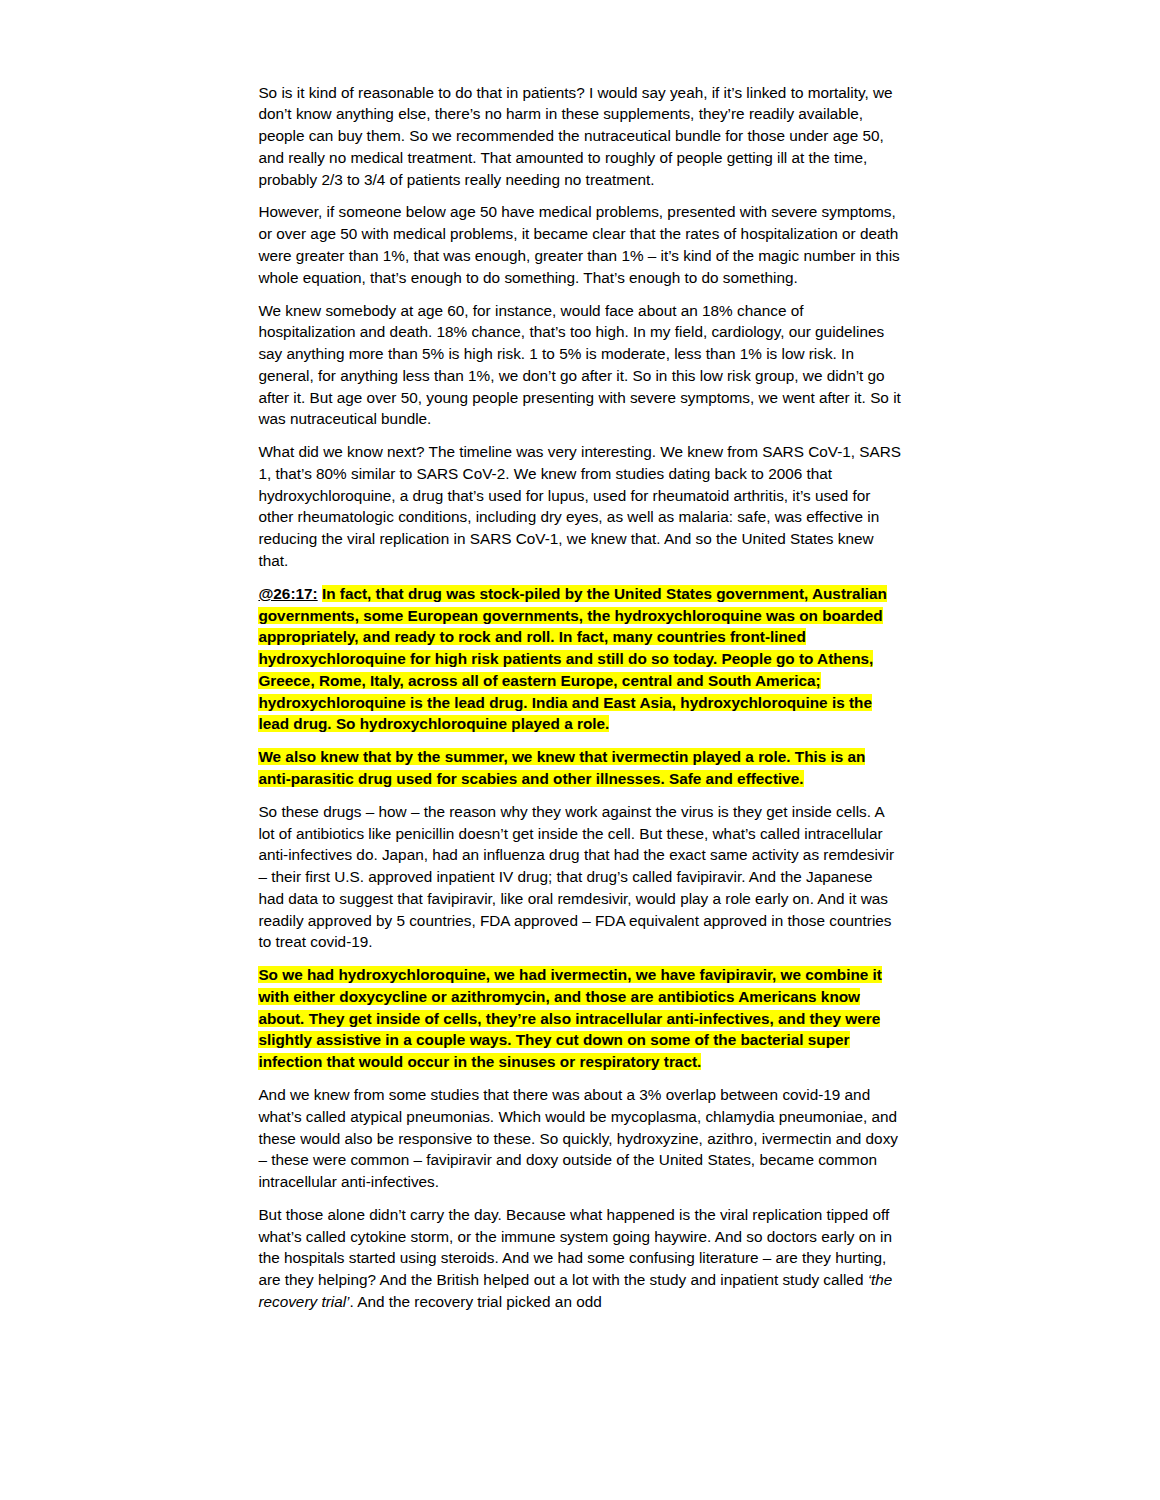So is it kind of reasonable to do that in patients? I would say yeah, if it’s linked to mortality, we don’t know anything else, there’s no harm in these supplements, they’re readily available, people can buy them. So we recommended the nutraceutical bundle for those under age 50, and really no medical treatment. That amounted to roughly of people getting ill at the time, probably 2/3 to 3/4 of patients really needing no treatment.
However, if someone below age 50 have medical problems, presented with severe symptoms, or over age 50 with medical problems, it became clear that the rates of hospitalization or death were greater than 1%, that was enough, greater than 1% – it’s kind of the magic number in this whole equation, that’s enough to do something. That’s enough to do something.
We knew somebody at age 60, for instance, would face about an 18% chance of hospitalization and death. 18% chance, that’s too high. In my field, cardiology, our guidelines say anything more than 5% is high risk. 1 to 5% is moderate, less than 1% is low risk. In general, for anything less than 1%, we don’t go after it. So in this low risk group, we didn’t go after it. But age over 50, young people presenting with severe symptoms, we went after it. So it was nutraceutical bundle.
What did we know next? The timeline was very interesting. We knew from SARS CoV-1, SARS 1, that’s 80% similar to SARS CoV-2. We knew from studies dating back to 2006 that hydroxychloroquine, a drug that’s used for lupus, used for rheumatoid arthritis, it’s used for other rheumatologic conditions, including dry eyes, as well as malaria: safe, was effective in reducing the viral replication in SARS CoV-1, we knew that. And so the United States knew that.
@26:17: In fact, that drug was stock-piled by the United States government, Australian governments, some European governments, the hydroxychloroquine was on boarded appropriately, and ready to rock and roll. In fact, many countries front-lined hydroxychloroquine for high risk patients and still do so today. People go to Athens, Greece, Rome, Italy, across all of eastern Europe, central and South America; hydroxychloroquine is the lead drug. India and East Asia, hydroxychloroquine is the lead drug. So hydroxychloroquine played a role.
We also knew that by the summer, we knew that ivermectin played a role. This is an anti-parasitic drug used for scabies and other illnesses. Safe and effective.
So these drugs – how – the reason why they work against the virus is they get inside cells. A lot of antibiotics like penicillin doesn’t get inside the cell. But these, what’s called intracellular anti-infectives do. Japan, had an influenza drug that had the exact same activity as remdesivir – their first U.S. approved inpatient IV drug; that drug’s called favipiravir. And the Japanese had data to suggest that favipiravir, like oral remdesivir, would play a role early on. And it was readily approved by 5 countries, FDA approved – FDA equivalent approved in those countries to treat covid-19.
So we had hydroxychloroquine, we had ivermectin, we have favipiravir, we combine it with either doxycycline or azithromycin, and those are antibiotics Americans know about. They get inside of cells, they’re also intracellular anti-infectives, and they were slightly assistive in a couple ways. They cut down on some of the bacterial super infection that would occur in the sinuses or respiratory tract.
And we knew from some studies that there was about a 3% overlap between covid-19 and what’s called atypical pneumonias. Which would be mycoplasma, chlamydia pneumoniae, and these would also be responsive to these. So quickly, hydroxyzine, azithro, ivermectin and doxy – these were common – favipiravir and doxy outside of the United States, became common intracellular anti-infectives.
But those alone didn’t carry the day. Because what happened is the viral replication tipped off what’s called cytokine storm, or the immune system going haywire. And so doctors early on in the hospitals started using steroids. And we had some confusing literature – are they hurting, are they helping? And the British helped out a lot with the study and inpatient study called ‘the recovery trial’. And the recovery trial picked an odd